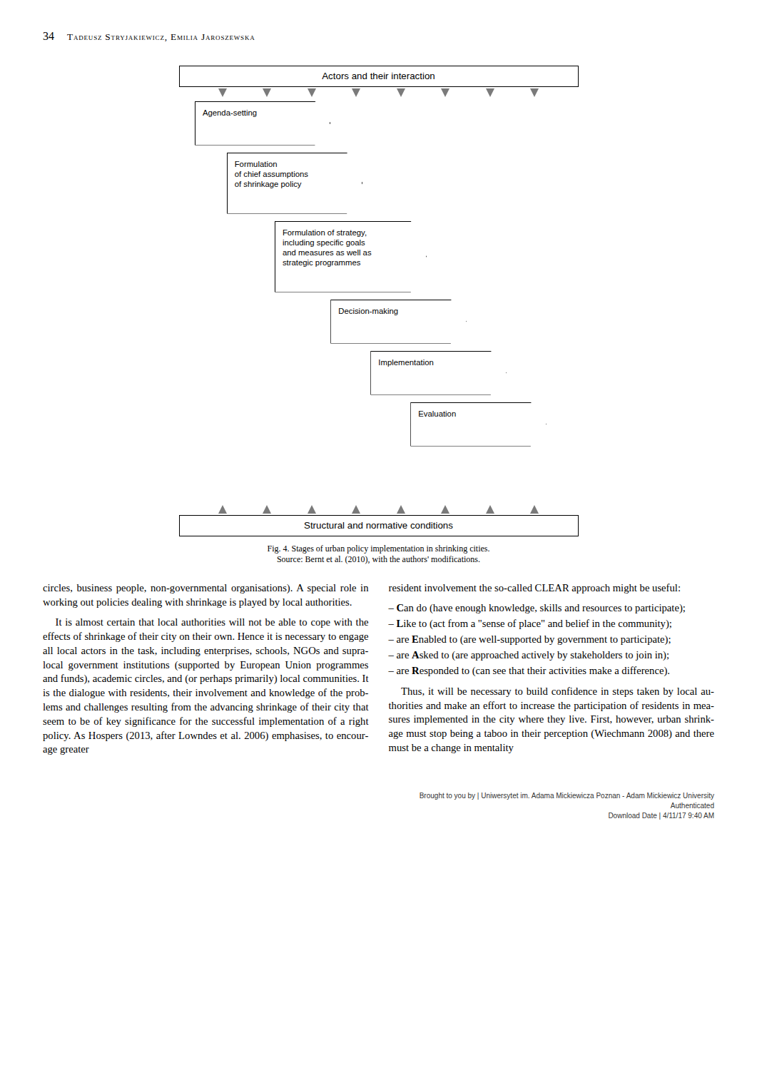34 Tadeusz Stryjakiewicz, Emilia Jaroszewska
Actors and their interaction
Agenda-setting
Formulation
of chief assumptions
of shrinkage policy
Formulation of strategy,
including specific goals
and measures as well as
strategic programmes
Decision-making
Implementation
Evaluation
Structural and normative conditions
Fig. 4. Stages of urban policy implementation in shrinking cities.
Source: Bernt et al. (2010), with the authors' modifications.
circles, business people, non-governmental organisations). A special role in working out policies dealing with shrinkage is played by local authorities.
It is almost certain that local authorities will not be able to cope with the effects of shrinkage of their city on their own. Hence it is necessary to engage all local actors in the task, including enterprises, schools, NGOs and supra-local government institutions (supported by European Union programmes and funds), academic circles, and (or perhaps primarily) local communities. It is the dialogue with residents, their involvement and knowledge of the problems and challenges resulting from the advancing shrinkage of their city that seem to be of key significance for the successful implementation of a right policy. As Hospers (2013, after Lowndes et al. 2006) emphasises, to encourage greater
resident involvement the so-called CLEAR approach might be useful:
– Can do (have enough knowledge, skills and resources to participate);
– Like to (act from a "sense of place" and belief in the community);
– are Enabled to (are well-supported by government to participate);
– are Asked to (are approached actively by stakeholders to join in);
– are Responded to (can see that their activities make a difference).
Thus, it will be necessary to build confidence in steps taken by local authorities and make an effort to increase the participation of residents in measures implemented in the city where they live. First, however, urban shrinkage must stop being a taboo in their perception (Wiechmann 2008) and there must be a change in mentality
Brought to you by | Uniwersytet im. Adama Mickiewicza Poznan - Adam Mickiewicz University
Authenticated
Download Date | 4/11/17 9:40 AM